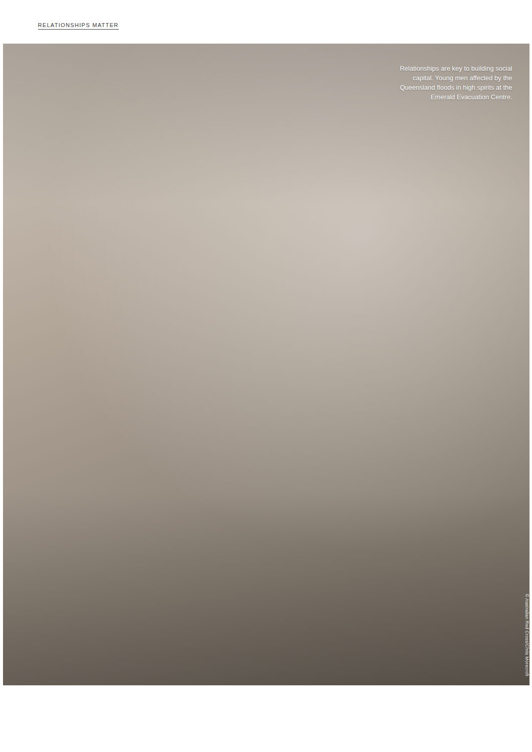Relationships matter
Relationships are key to building social capital. Young men affected by the Queensland floods in high spirits at the Emerald Evacuation Centre.
© Australian Red Cross/Chris Morecroft